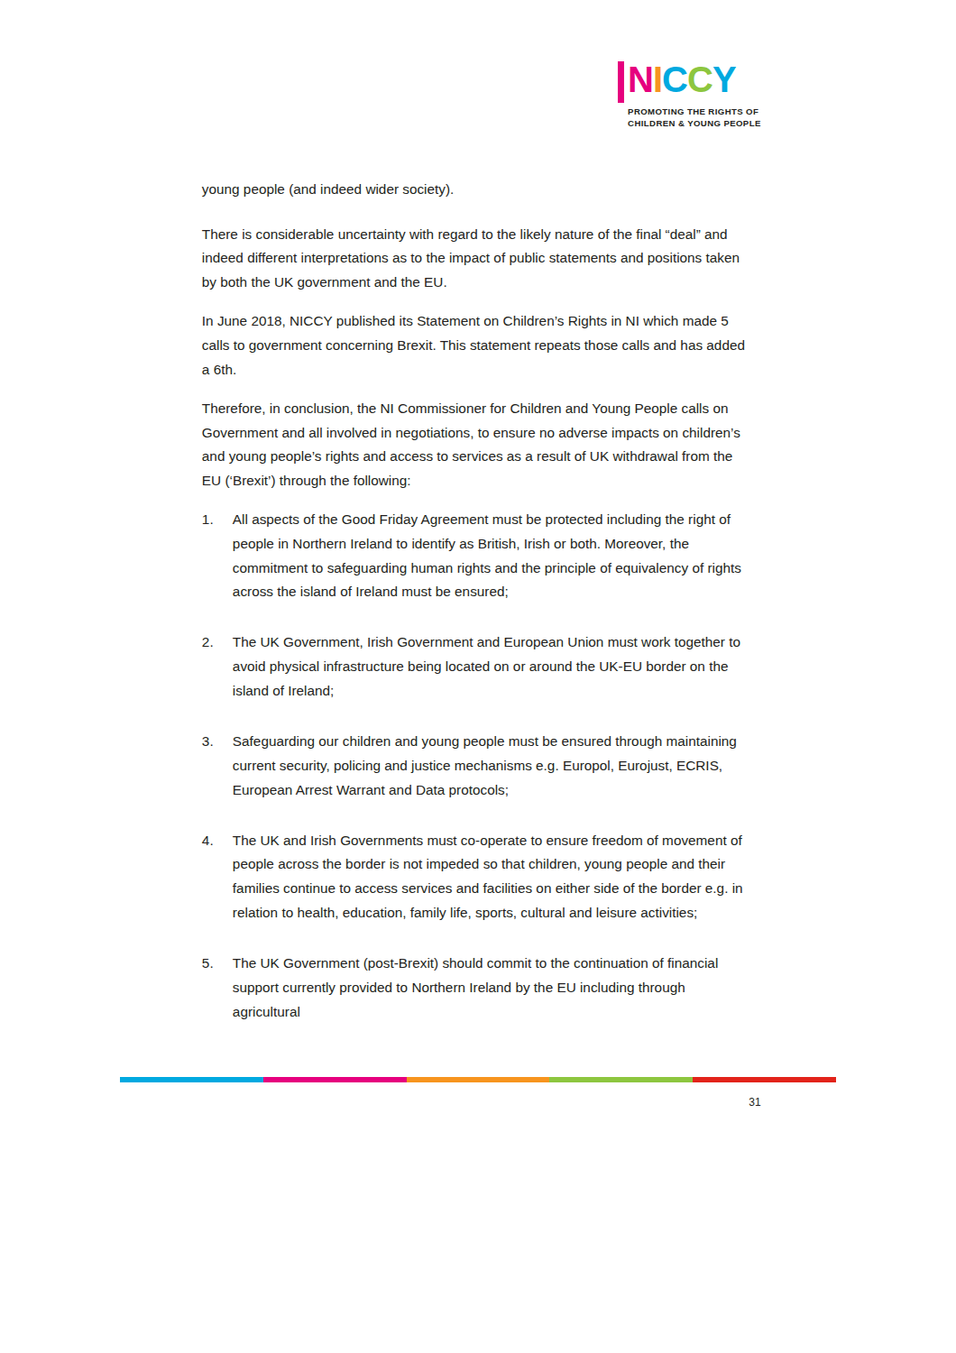NICCY
Promoting the rights of children & young people
young people (and indeed wider society).
There is considerable uncertainty with regard to the likely nature of the final “deal” and indeed different interpretations as to the impact of public statements and positions taken by both the UK government and the EU.
In June 2018, NICCY published its Statement on Children’s Rights in NI which made 5 calls to government concerning Brexit. This statement repeats those calls and has added a 6th.
Therefore, in conclusion, the NI Commissioner for Children and Young People calls on Government and all involved in negotiations, to ensure no adverse impacts on children’s and young people’s rights and access to services as a result of UK withdrawal from the EU (‘Brexit’) through the following:
All aspects of the Good Friday Agreement must be protected including the right of people in Northern Ireland to identify as British, Irish or both. Moreover, the commitment to safeguarding human rights and the principle of equivalency of rights across the island of Ireland must be ensured;
The UK Government, Irish Government and European Union must work together to avoid physical infrastructure being located on or around the UK-EU border on the island of Ireland;
Safeguarding our children and young people must be ensured through maintaining current security, policing and justice mechanisms e.g. Europol, Eurojust, ECRIS, European Arrest Warrant and Data protocols;
The UK and Irish Governments must co-operate to ensure freedom of movement of people across the border is not impeded so that children, young people and their families continue to access services and facilities on either side of the border e.g. in relation to health, education, family life, sports, cultural and leisure activities;
The UK Government (post-Brexit) should commit to the continuation of financial support currently provided to Northern Ireland by the EU including through agricultural
31